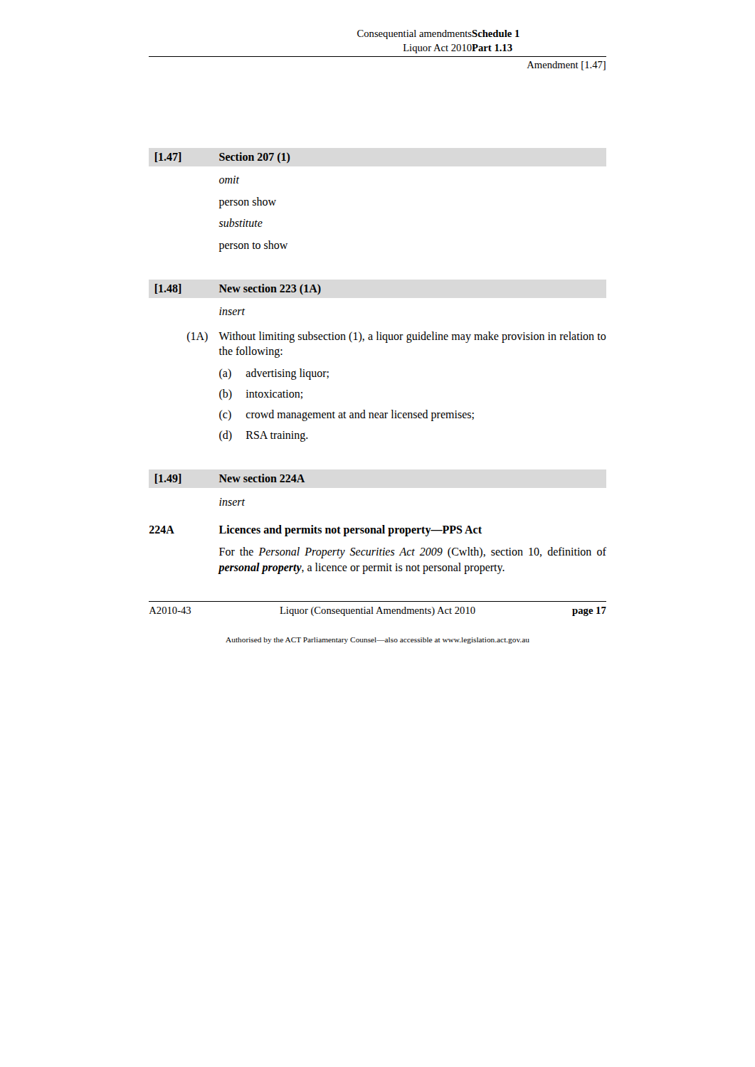| Consequential amendments Liquor Act 2010 | Schedule 1 Part 1.13 |
Amendment [1.47]
[1.47] Section 207 (1)
omit
person show
substitute
person to show
[1.48] New section 223 (1A)
insert
(1A)
Without limiting subsection (1), a liquor guideline may make provision in relation to the following:
(a) advertising liquor;
(b) intoxication;
(c) crowd management at and near licensed premises;
(d) RSA training.
[1.49] New section 224A
insert
224A Licences and permits not personal property—PPS Act
For the Personal Property Securities Act 2009 (Cwlth), section 10, definition of personal property, a licence or permit is not personal property.
| A2010-43 | Liquor (Consequential Amendments) Act 2010 | page 17 |
Authorised by the ACT Parliamentary Counsel—also accessible at www.legislation.act.gov.au